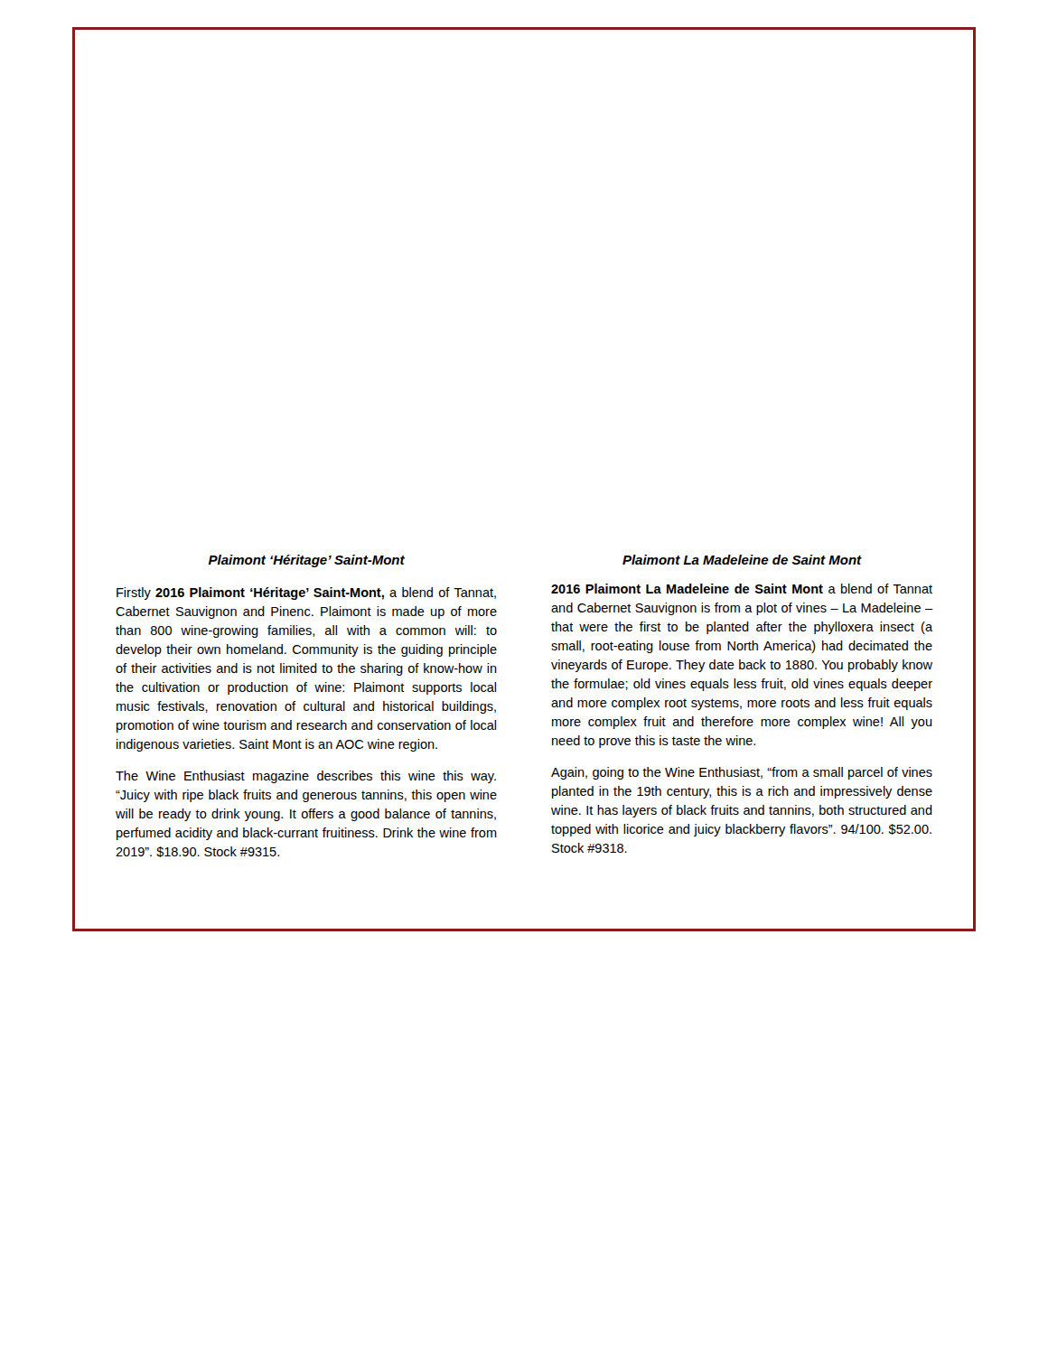Plaimont ‘Héritage’ Saint-Mont
Firstly 2016 Plaimont ‘Héritage’ Saint-Mont, a blend of Tannat, Cabernet Sauvignon and Pinenc. Plaimont is made up of more than 800 wine-growing families, all with a common will: to develop their own homeland. Community is the guiding principle of their activities and is not limited to the sharing of know-how in the cultivation or production of wine: Plaimont supports local music festivals, renovation of cultural and historical buildings, promotion of wine tourism and research and conservation of local indigenous varieties. Saint Mont is an AOC wine region.
The Wine Enthusiast magazine describes this wine this way. “Juicy with ripe black fruits and generous tannins, this open wine will be ready to drink young. It offers a good balance of tannins, perfumed acidity and black-currant fruitiness. Drink the wine from 2019”. $18.90. Stock #9315.
Plaimont La Madeleine de Saint Mont
2016 Plaimont La Madeleine de Saint Mont a blend of Tannat and Cabernet Sauvignon is from a plot of vines – La Madeleine – that were the first to be planted after the phylloxera insect (a small, root-eating louse from North America) had decimated the vineyards of Europe. They date back to 1880. You probably know the formulae; old vines equals less fruit, old vines equals deeper and more complex root systems, more roots and less fruit equals more complex fruit and therefore more complex wine! All you need to prove this is taste the wine.
Again, going to the Wine Enthusiast, “from a small parcel of vines planted in the 19th century, this is a rich and impressively dense wine. It has layers of black fruits and tannins, both structured and topped with licorice and juicy blackberry flavors”. 94/100. $52.00. Stock #9318.